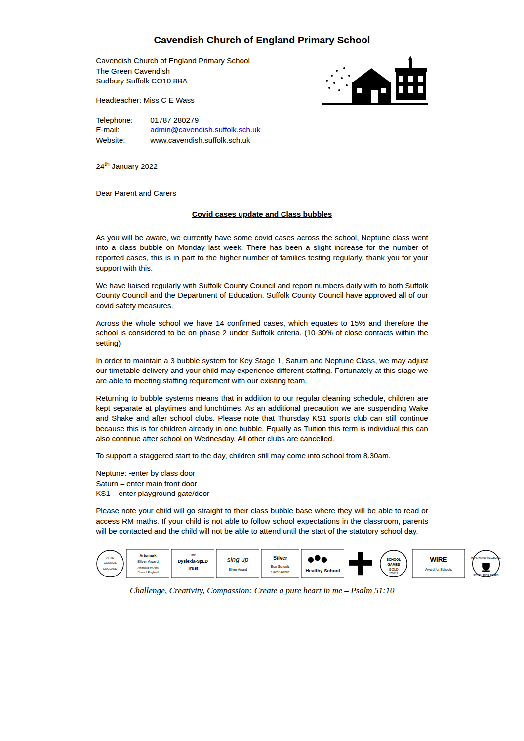Cavendish Church of England Primary School
Cavendish Church of England Primary School
The Green Cavendish
Sudbury Suffolk CO10 8BA
Headteacher: Miss C E Wass
| Telephone: | 01787 280279 |
| E-mail: | admin@cavendish.suffolk.sch.uk |
| Website: | www.cavendish.suffolk.sch.uk |
24th January 2022
Dear Parent and Carers
Covid cases update and Class bubbles
As you will be aware, we currently have some covid cases across the school, Neptune class went into a class bubble on Monday last week. There has been a slight increase for the number of reported cases, this is in part to the higher number of families testing regularly, thank you for your support with this.
We have liaised regularly with Suffolk County Council and report numbers daily with to both Suffolk County Council and the Department of Education. Suffolk County Council have approved all of our covid safety measures.
Across the whole school we have 14 confirmed cases, which equates to 15% and therefore the school is considered to be on phase 2 under Suffolk criteria. (10-30% of close contacts within the setting)
In order to maintain a 3 bubble system for Key Stage 1, Saturn and Neptune Class, we may adjust our timetable delivery and your child may experience different staffing. Fortunately at this stage we are able to meeting staffing requirement with our existing team.
Returning to bubble systems means that in addition to our regular cleaning schedule, children are kept separate at playtimes and lunchtimes. As an additional precaution we are suspending Wake and Shake and after school clubs. Please note that Thursday KS1 sports club can still continue because this is for children already in one bubble. Equally as Tuition this term is individual this can also continue after school on Wednesday. All other clubs are cancelled.
To support a staggered start to the day, children still may come into school from 8.30am.
Neptune: -enter by class door
Saturn – enter main front door
KS1 – enter playground gate/door
Please note your child will go straight to their class bubble base where they will be able to read or access RM maths. If your child is not able to follow school expectations in the classroom, parents will be contacted and the child will not be able to attend until the start of the statutory school day.
Challenge, Creativity, Compassion: Create a pure heart in me – Psalm 51:10